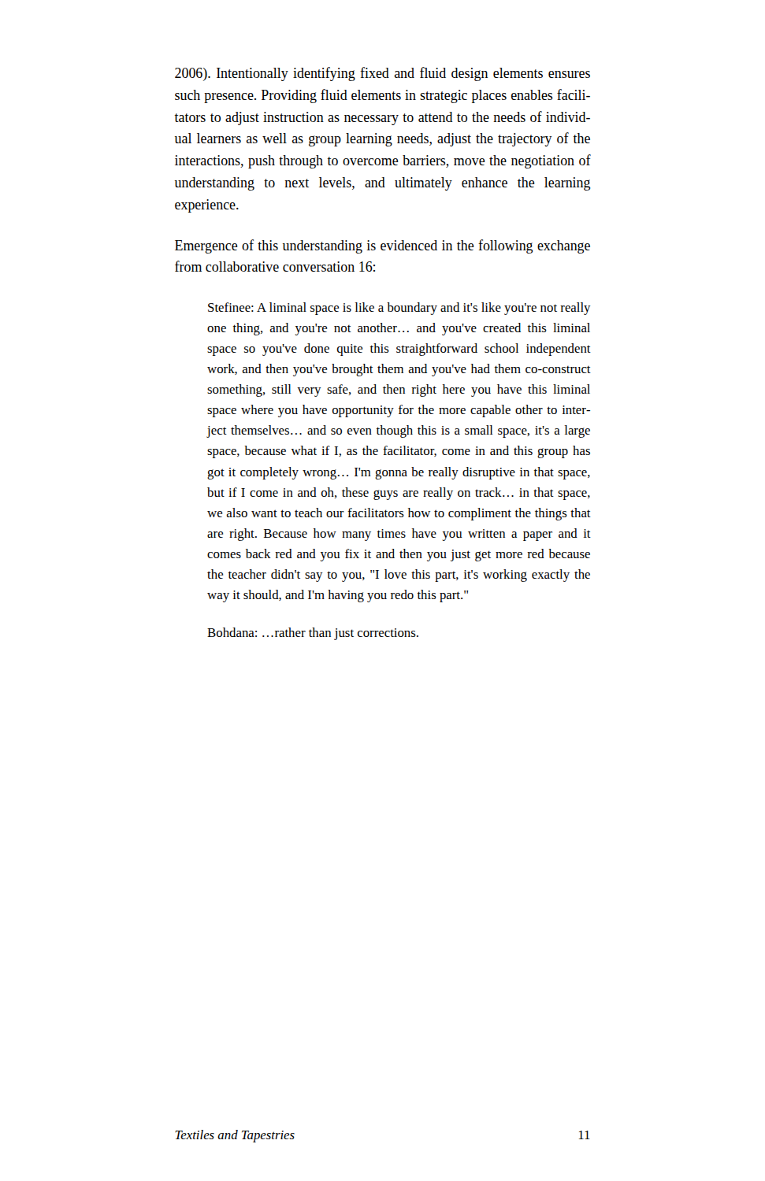2006). Intentionally identifying fixed and fluid design elements ensures such presence. Providing fluid elements in strategic places enables facilitators to adjust instruction as necessary to attend to the needs of individual learners as well as group learning needs, adjust the trajectory of the interactions, push through to overcome barriers, move the negotiation of understanding to next levels, and ultimately enhance the learning experience.
Emergence of this understanding is evidenced in the following exchange from collaborative conversation 16:
Stefinee: A liminal space is like a boundary and it's like you're not really one thing, and you're not another… and you've created this liminal space so you've done quite this straightforward school independent work, and then you've brought them and you've had them co-construct something, still very safe, and then right here you have this liminal space where you have opportunity for the more capable other to interject themselves… and so even though this is a small space, it's a large space, because what if I, as the facilitator, come in and this group has got it completely wrong… I'm gonna be really disruptive in that space, but if I come in and oh, these guys are really on track… in that space, we also want to teach our facilitators how to compliment the things that are right. Because how many times have you written a paper and it comes back red and you fix it and then you just get more red because the teacher didn't say to you, "I love this part, it's working exactly the way it should, and I'm having you redo this part."
Bohdana: …rather than just corrections.
Textiles and Tapestries 11